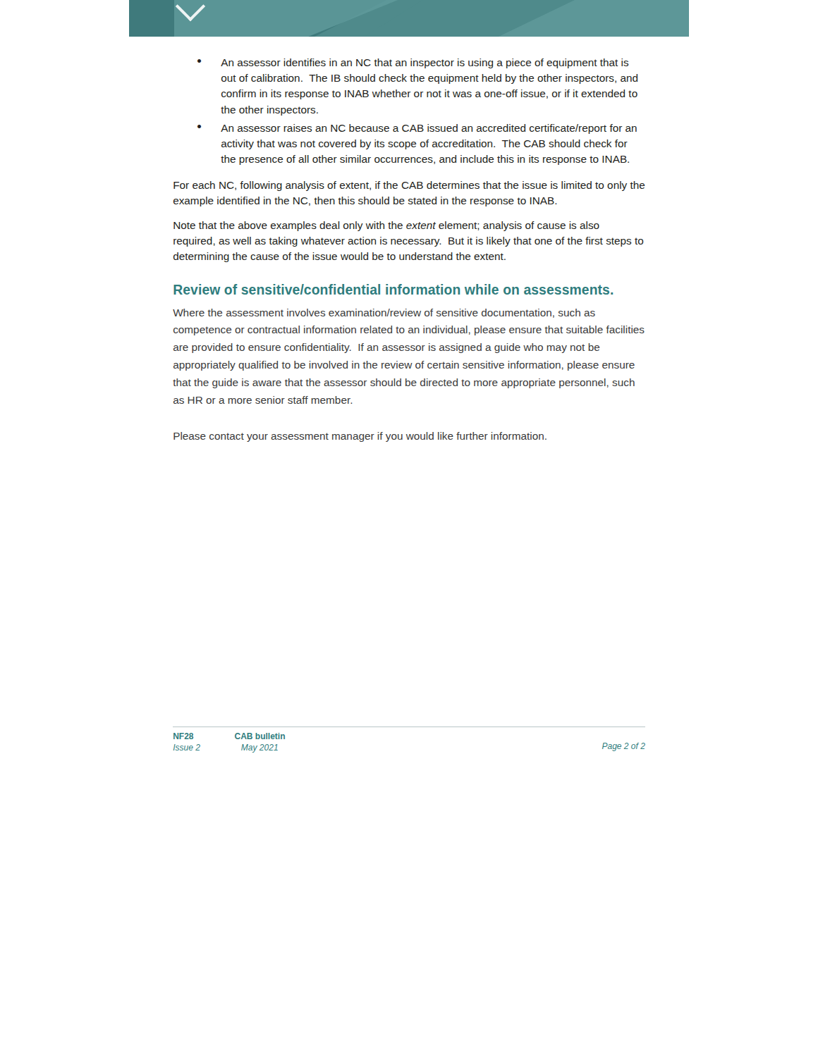An assessor identifies in an NC that an inspector is using a piece of equipment that is out of calibration. The IB should check the equipment held by the other inspectors, and confirm in its response to INAB whether or not it was a one-off issue, or if it extended to the other inspectors.
An assessor raises an NC because a CAB issued an accredited certificate/report for an activity that was not covered by its scope of accreditation. The CAB should check for the presence of all other similar occurrences, and include this in its response to INAB.
For each NC, following analysis of extent, if the CAB determines that the issue is limited to only the example identified in the NC, then this should be stated in the response to INAB.
Note that the above examples deal only with the extent element; analysis of cause is also required, as well as taking whatever action is necessary. But it is likely that one of the first steps to determining the cause of the issue would be to understand the extent.
Review of sensitive/confidential information while on assessments.
Where the assessment involves examination/review of sensitive documentation, such as competence or contractual information related to an individual, please ensure that suitable facilities are provided to ensure confidentiality. If an assessor is assigned a guide who may not be appropriately qualified to be involved in the review of certain sensitive information, please ensure that the guide is aware that the assessor should be directed to more appropriate personnel, such as HR or a more senior staff member.
Please contact your assessment manager if you would like further information.
NF28 CAB bulletin
Issue 2 May 2021
Page 2 of 2